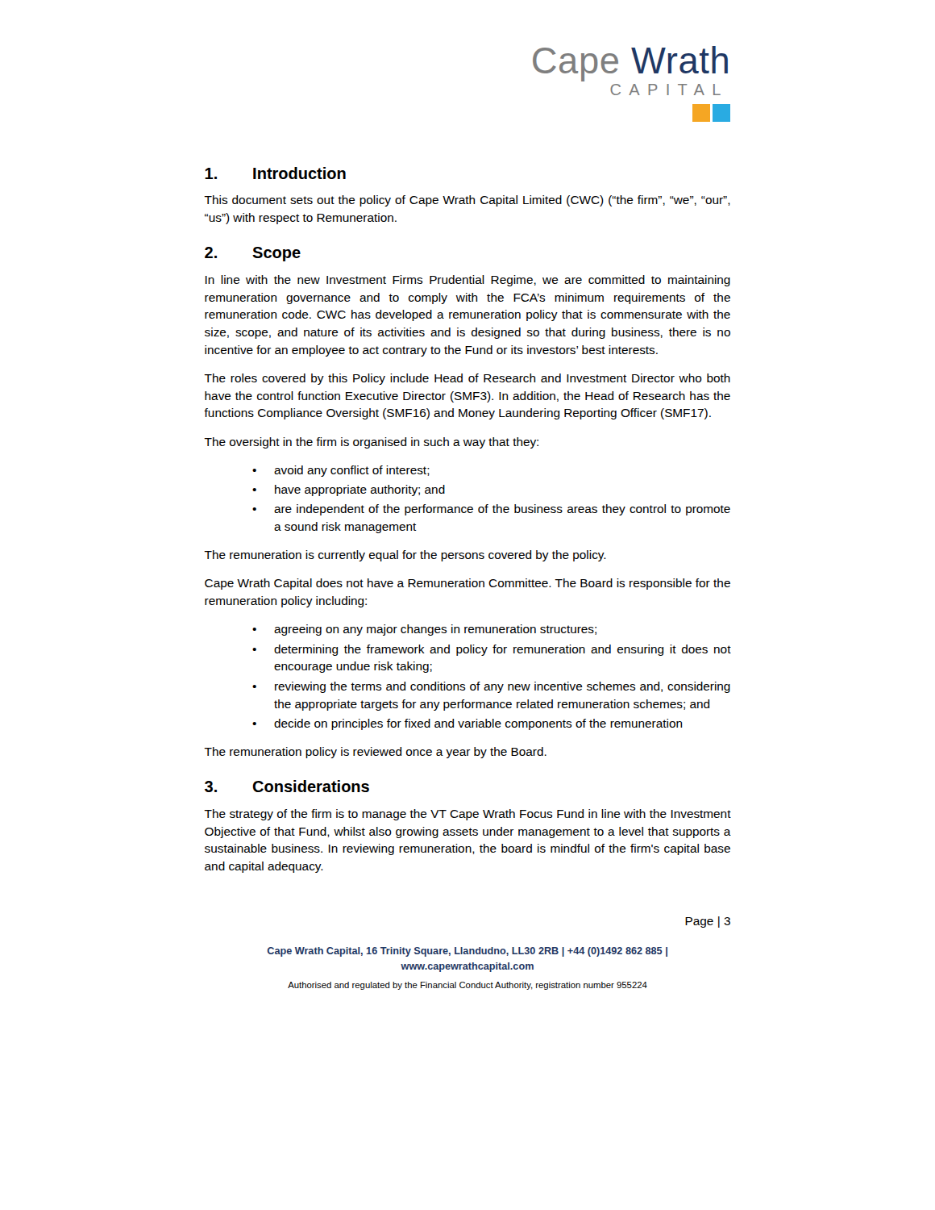Cape Wrath
CAPITAL
1. Introduction
This document sets out the policy of Cape Wrath Capital Limited (CWC) (“the firm”, “we”, “our”, “us”) with respect to Remuneration.
2. Scope
In line with the new Investment Firms Prudential Regime, we are committed to maintaining remuneration governance and to comply with the FCA’s minimum requirements of the remuneration code. CWC has developed a remuneration policy that is commensurate with the size, scope, and nature of its activities and is designed so that during business, there is no incentive for an employee to act contrary to the Fund or its investors’ best interests.
The roles covered by this Policy include Head of Research and Investment Director who both have the control function Executive Director (SMF3). In addition, the Head of Research has the functions Compliance Oversight (SMF16) and Money Laundering Reporting Officer (SMF17).
The oversight in the firm is organised in such a way that they:
avoid any conflict of interest;
have appropriate authority; and
are independent of the performance of the business areas they control to promote a sound risk management
The remuneration is currently equal for the persons covered by the policy.
Cape Wrath Capital does not have a Remuneration Committee. The Board is responsible for the remuneration policy including:
agreeing on any major changes in remuneration structures;
determining the framework and policy for remuneration and ensuring it does not encourage undue risk taking;
reviewing the terms and conditions of any new incentive schemes and, considering the appropriate targets for any performance related remuneration schemes; and
decide on principles for fixed and variable components of the remuneration
The remuneration policy is reviewed once a year by the Board.
3. Considerations
The strategy of the firm is to manage the VT Cape Wrath Focus Fund in line with the Investment Objective of that Fund, whilst also growing assets under management to a level that supports a sustainable business. In reviewing remuneration, the board is mindful of the firm's capital base and capital adequacy.
Page | 3
Cape Wrath Capital, 16 Trinity Square, Llandudno, LL30 2RB | +44 (0)1492 862 885 | www.capewrathcapital.com
Authorised and regulated by the Financial Conduct Authority, registration number 955224